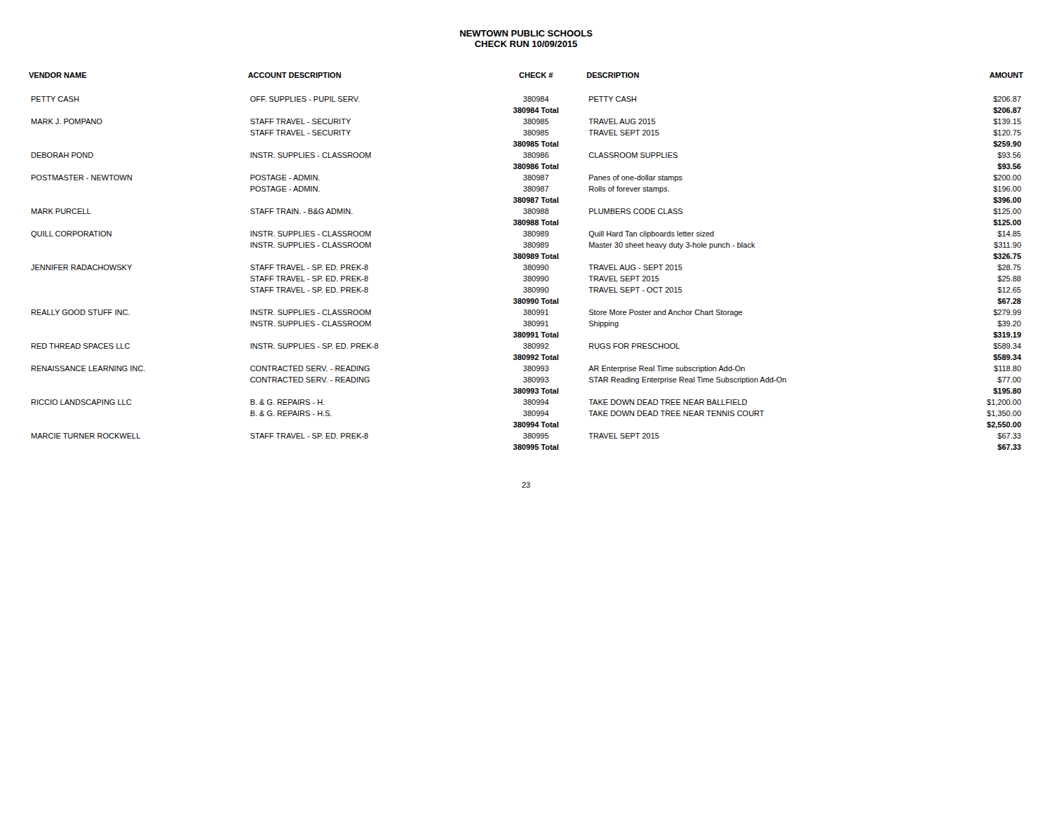NEWTOWN PUBLIC SCHOOLS
CHECK RUN 10/09/2015
| VENDOR NAME | ACCOUNT DESCRIPTION | CHECK # | DESCRIPTION | AMOUNT |
| --- | --- | --- | --- | --- |
| PETTY CASH | OFF. SUPPLIES - PUPIL SERV. | 380984 | PETTY CASH | $206.87 |
| | | 380984 Total | | $206.87 |
| MARK J. POMPANO | STAFF TRAVEL - SECURITY | 380985 | TRAVEL AUG 2015 | $139.15 |
| | STAFF TRAVEL - SECURITY | 380985 | TRAVEL SEPT 2015 | $120.75 |
| | | 380985 Total | | $259.90 |
| DEBORAH POND | INSTR. SUPPLIES - CLASSROOM | 380986 | CLASSROOM SUPPLIES | $93.56 |
| | | 380986 Total | | $93.56 |
| POSTMASTER - NEWTOWN | POSTAGE - ADMIN. | 380987 | Panes of one-dollar stamps | $200.00 |
| | POSTAGE - ADMIN. | 380987 | Rolls of forever stamps. | $196.00 |
| | | 380987 Total | | $396.00 |
| MARK PURCELL | STAFF TRAIN. - B&G ADMIN. | 380988 | PLUMBERS CODE CLASS | $125.00 |
| | | 380988 Total | | $125.00 |
| QUILL CORPORATION | INSTR. SUPPLIES - CLASSROOM | 380989 | Quill Hard Tan clipboards letter sized | $14.85 |
| | INSTR. SUPPLIES - CLASSROOM | 380989 | Master 30 sheet heavy duty 3-hole punch - black | $311.90 |
| | | 380989 Total | | $326.75 |
| JENNIFER RADACHOWSKY | STAFF TRAVEL - SP. ED. PREK-8 | 380990 | TRAVEL AUG - SEPT 2015 | $28.75 |
| | STAFF TRAVEL - SP. ED. PREK-8 | 380990 | TRAVEL SEPT 2015 | $25.88 |
| | STAFF TRAVEL - SP. ED. PREK-8 | 380990 | TRAVEL SEPT - OCT 2015 | $12.65 |
| | | 380990 Total | | $67.28 |
| REALLY GOOD STUFF INC. | INSTR. SUPPLIES - CLASSROOM | 380991 | Store More Poster and Anchor Chart Storage | $279.99 |
| | INSTR. SUPPLIES - CLASSROOM | 380991 | Shipping | $39.20 |
| | | 380991 Total | | $319.19 |
| RED THREAD SPACES LLC | INSTR. SUPPLIES - SP. ED. PREK-8 | 380992 | RUGS FOR PRESCHOOL | $589.34 |
| | | 380992 Total | | $589.34 |
| RENAISSANCE LEARNING INC. | CONTRACTED SERV. - READING | 380993 | AR Enterprise Real Time subscription Add-On | $118.80 |
| | CONTRACTED SERV. - READING | 380993 | STAR Reading Enterprise Real Time Subscription Add-On | $77.00 |
| | | 380993 Total | | $195.80 |
| RICCIO LANDSCAPING LLC | B. & G. REPAIRS - H. | 380994 | TAKE DOWN DEAD TREE NEAR BALLFIELD | $1,200.00 |
| | B. & G. REPAIRS - H.S. | 380994 | TAKE DOWN DEAD TREE NEAR TENNIS COURT | $1,350.00 |
| | | 380994 Total | | $2,550.00 |
| MARCIE TURNER ROCKWELL | STAFF TRAVEL - SP. ED. PREK-8 | 380995 | TRAVEL SEPT 2015 | $67.33 |
| | | 380995 Total | | $67.33 |
23